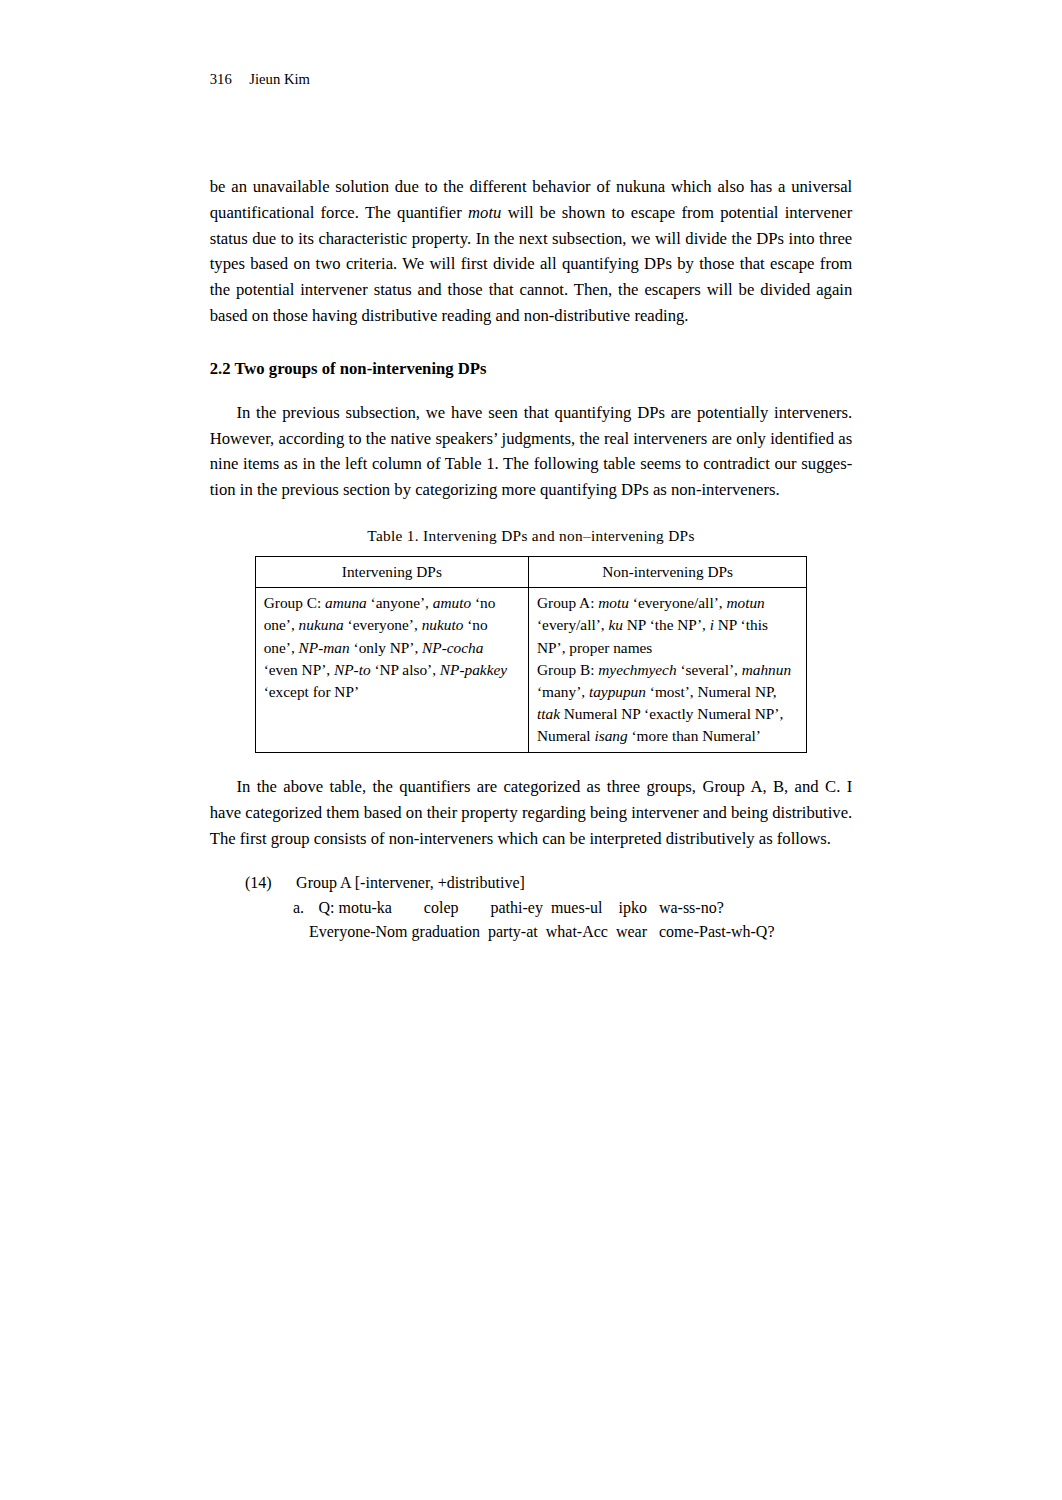316 Jieun Kim
be an unavailable solution due to the different behavior of nukuna which also has a universal quantificational force. The quantifier motu will be shown to escape from potential intervener status due to its characteristic property. In the next subsection, we will divide the DPs into three types based on two criteria. We will first divide all quantifying DPs by those that escape from the potential intervener status and those that cannot. Then, the escapers will be divided again based on those having distributive reading and non-distributive reading.
2.2 Two groups of non-intervening DPs
In the previous subsection, we have seen that quantifying DPs are potentially interveners. However, according to the native speakers’ judgments, the real interveners are only identified as nine items as in the left column of Table 1. The following table seems to contradict our suggestion in the previous section by categorizing more quantifying DPs as non-interveners.
Table 1. Intervening DPs and non–intervening DPs
| Intervening DPs | Non-intervening DPs |
| --- | --- |
| Group C: amuna ‘anyone’, amuto ‘no one’, nukuna ‘everyone’, nukuto ‘no one’, NP-man ‘only NP’, NP-cocha ‘even NP’, NP-to ‘NP also’, NP-pakkey ‘except for NP’ | Group A: motu ‘everyone/all’, motun ‘every/all’, ku NP ‘the NP’, i NP ‘this NP’, proper names Group B: myechmyech ‘several’, mahnun ‘many’, taypupun ‘most’, Numeral NP, ttak Numeral NP ‘exactly Numeral NP’, Numeral isang ‘more than Numeral’ |
In the above table, the quantifiers are categorized as three groups, Group A, B, and C. I have categorized them based on their property regarding being intervener and being distributive. The first group consists of non-interveners which can be interpreted distributively as follows.
(14) Group A [-intervener, +distributive] a. Q: motu-ka colep pathi-ey mues-ul ipko wa-ss-no? Everyone-Nom graduation party-at what-Acc wear come-Past-wh-Q?